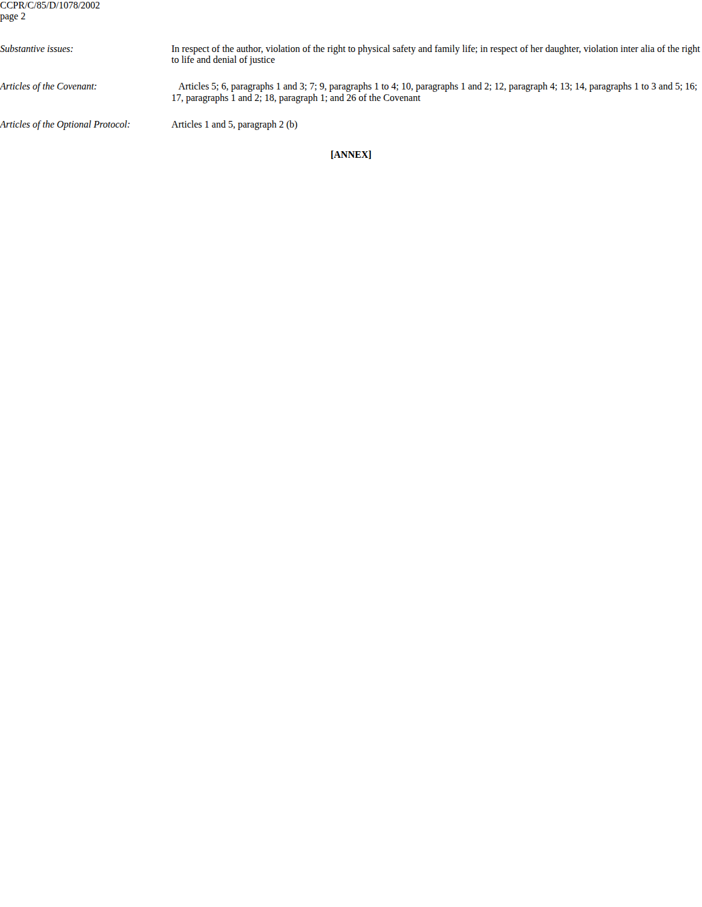CCPR/C/85/D/1078/2002
page 2
| Substantive issues : | In respect of the author, violation of the right to physical safety and family life; in respect of her daughter, violation inter alia of the right to life and denial of justice |
| Articles of the Covenant : | Articles 5; 6, paragraphs 1 and 3; 7; 9, paragraphs 1 to 4; 10, paragraphs 1 and 2; 12, paragraph 4; 13; 14, paragraphs 1 to 3 and 5; 16; 17, paragraphs 1 and 2; 18, paragraph 1; and 26 of the Covenant |
| Articles of the Optional Protocol : | Articles 1 and 5, paragraph 2 (b) |
[ANNEX]